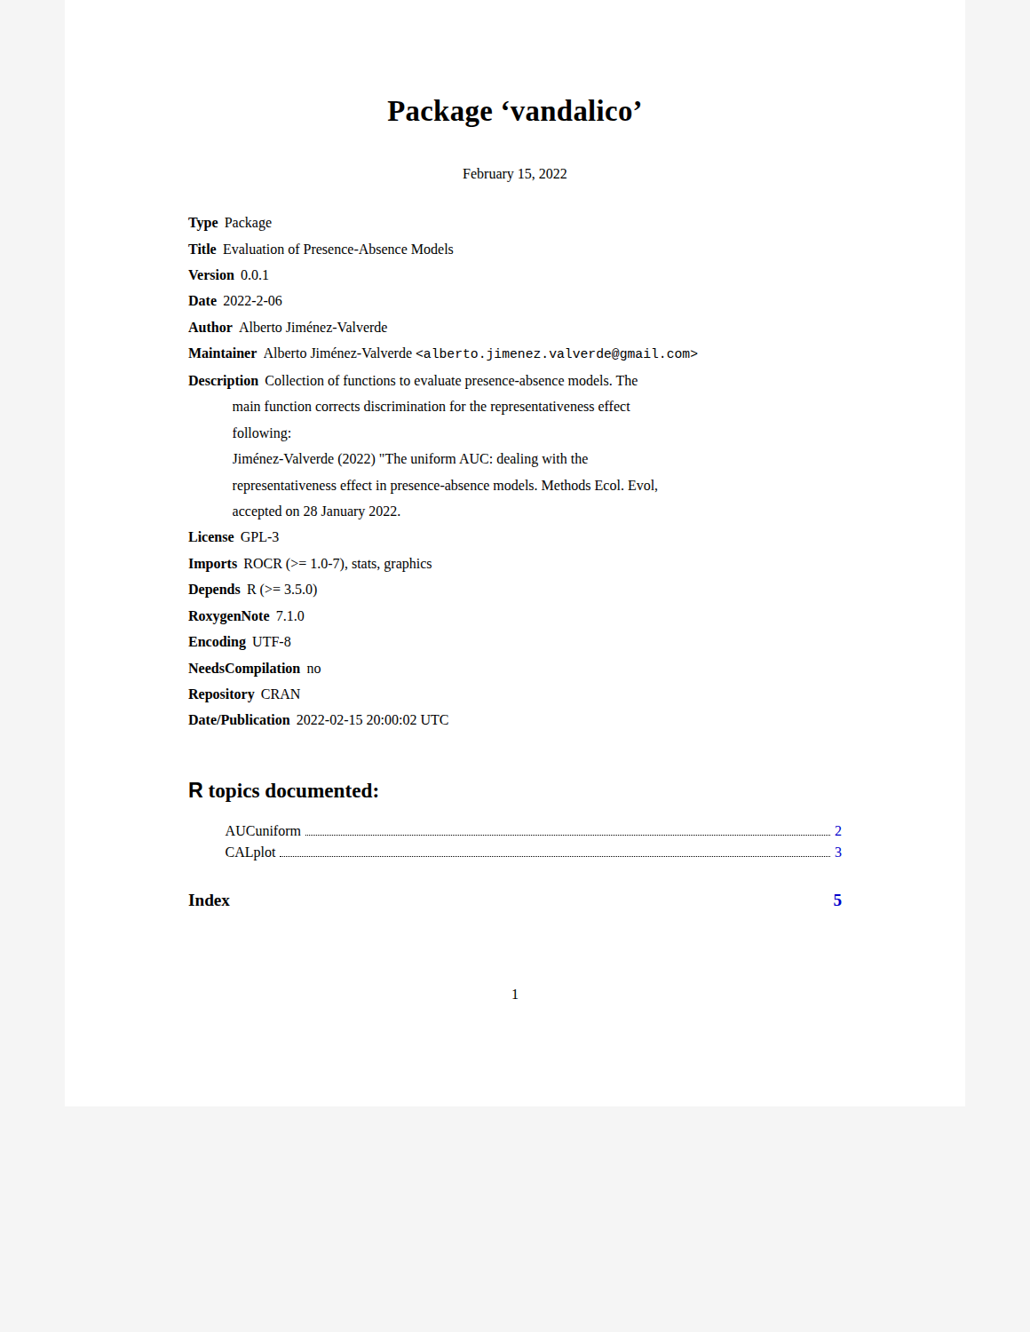Package ‘vandalico’
February 15, 2022
Type
Package
Title
Evaluation of Presence-Absence Models
Version
0.0.1
Date
2022-2-06
Author
Alberto Jiménez-Valverde
Maintainer
Alberto Jiménez-Valverde <alberto.jimenez.valverde@gmail.com>
Description
Collection of functions to evaluate presence-absence models. The
main function corrects discrimination for the representativeness effect
following:
Jiménez-Valverde (2022) "The uniform AUC: dealing with the
representativeness effect in presence-absence models. Methods Ecol. Evol,
accepted on 28 January 2022.
License
GPL-3
Imports
ROCR (>= 1.0-7), stats, graphics
Depends
R (>= 3.5.0)
RoxygenNote
7.1.0
Encoding
UTF-8
NeedsCompilation
no
Repository
CRAN
Date/Publication
2022-02-15 20:00:02 UTC
R topics documented:
AUCuniform 2
CALplot 3
Index 5
1